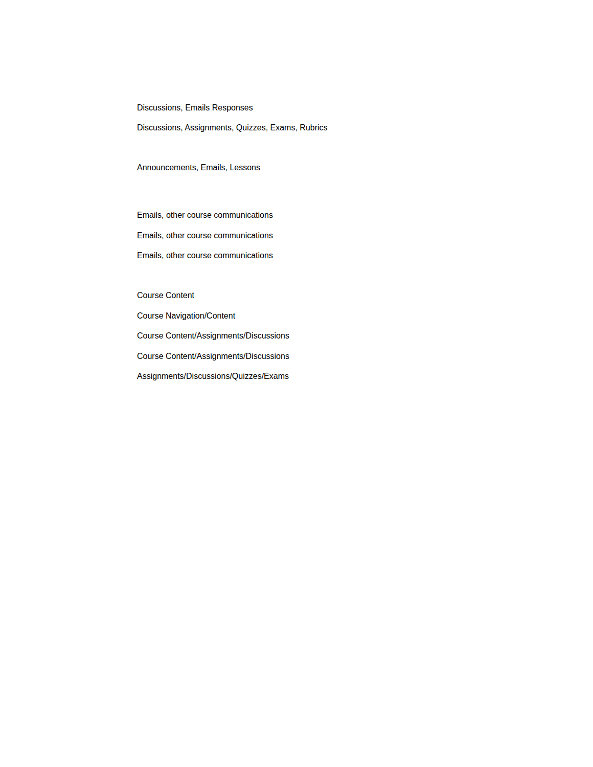Discussions, Emails Responses
Discussions, Assignments, Quizzes, Exams, Rubrics
Announcements, Emails, Lessons
Emails, other course communications
Emails, other course communications
Emails, other course communications
Course Content
Course Navigation/Content
Course Content/Assignments/Discussions
Course Content/Assignments/Discussions
Assignments/Discussions/Quizzes/Exams